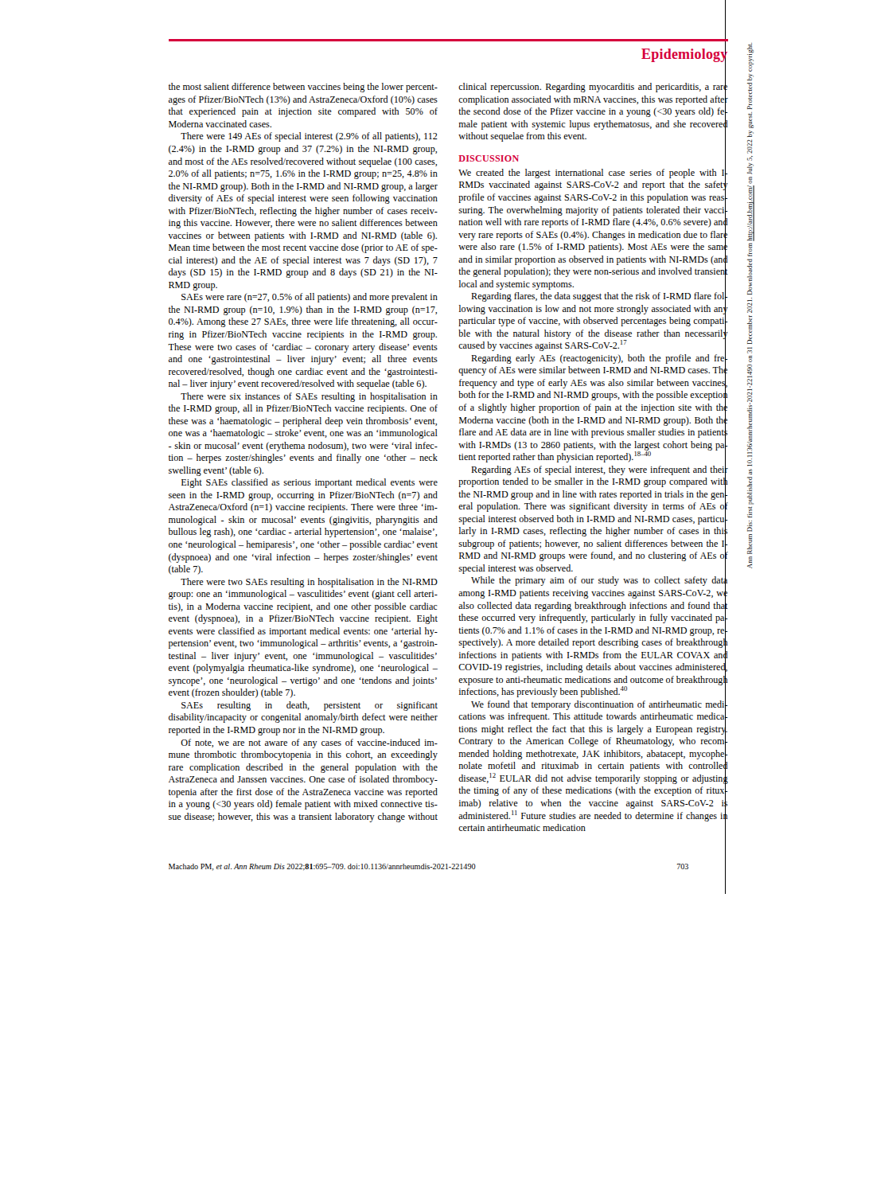Ann Rheum Dis: first published as 10.1136/annrheumdis-2021-221490 on 31 December 2021. Downloaded from http://ard.bmj.com/ on July 5, 2022 by guest. Protected by copyright.
Epidemiology
the most salient difference between vaccines being the lower percentages of Pfizer/BioNTech (13%) and AstraZeneca/Oxford (10%) cases that experienced pain at injection site compared with 50% of Moderna vaccinated cases.
There were 149 AEs of special interest (2.9% of all patients), 112 (2.4%) in the I-RMD group and 37 (7.2%) in the NI-RMD group, and most of the AEs resolved/recovered without sequelae (100 cases, 2.0% of all patients; n=75, 1.6% in the I-RMD group; n=25, 4.8% in the NI-RMD group). Both in the I-RMD and NI-RMD group, a larger diversity of AEs of special interest were seen following vaccination with Pfizer/BioNTech, reflecting the higher number of cases receiving this vaccine. However, there were no salient differences between vaccines or between patients with I-RMD and NI-RMD (table 6). Mean time between the most recent vaccine dose (prior to AE of special interest) and the AE of special interest was 7 days (SD 17), 7 days (SD 15) in the I-RMD group and 8 days (SD 21) in the NI-RMD group.
SAEs were rare (n=27, 0.5% of all patients) and more prevalent in the NI-RMD group (n=10, 1.9%) than in the I-RMD group (n=17, 0.4%). Among these 27 SAEs, three were life threatening, all occurring in Pfizer/BioNTech vaccine recipients in the I-RMD group. These were two cases of ‘cardiac – coronary artery disease’ events and one ‘gastrointestinal – liver injury’ event; all three events recovered/resolved, though one cardiac event and the ‘gastrointestinal – liver injury’ event recovered/resolved with sequelae (table 6).
There were six instances of SAEs resulting in hospitalisation in the I-RMD group, all in Pfizer/BioNTech vaccine recipients. One of these was a ‘haematologic – peripheral deep vein thrombosis’ event, one was a ‘haematologic – stroke’ event, one was an ‘immunological - skin or mucosal’ event (erythema nodosum), two were ‘viral infection – herpes zoster/shingles’ events and finally one ‘other – neck swelling event’ (table 6).
Eight SAEs classified as serious important medical events were seen in the I-RMD group, occurring in Pfizer/BioNTech (n=7) and AstraZeneca/Oxford (n=1) vaccine recipients. There were three ‘immunological - skin or mucosal’ events (gingivitis, pharyngitis and bullous leg rash), one ‘cardiac - arterial hypertension’, one ‘malaise’, one ‘neurological – hemiparesis’, one ‘other – possible cardiac’ event (dyspnoea) and one ‘viral infection – herpes zoster/shingles’ event (table 7).
There were two SAEs resulting in hospitalisation in the NI-RMD group: one an ‘immunological – vasculitides’ event (giant cell arteritis), in a Moderna vaccine recipient, and one other possible cardiac event (dyspnoea), in a Pfizer/BioNTech vaccine recipient. Eight events were classified as important medical events: one ‘arterial hypertension’ event, two ‘immunological – arthritis’ events, a ‘gastrointestinal – liver injury’ event, one ‘immunological – vasculitides’ event (polymyalgia rheumatica-like syndrome), one ‘neurological – syncope’, one ‘neurological – vertigo’ and one ‘tendons and joints’ event (frozen shoulder) (table 7).
SAEs resulting in death, persistent or significant disability/incapacity or congenital anomaly/birth defect were neither reported in the I-RMD group nor in the NI-RMD group.
Of note, we are not aware of any cases of vaccine-induced immune thrombotic thrombocytopenia in this cohort, an exceedingly rare complication described in the general population with the AstraZeneca and Janssen vaccines. One case of isolated thrombocytopenia after the first dose of the AstraZeneca vaccine was reported in a young (<30 years old) female patient with mixed connective tissue disease; however, this was a transient laboratory change without clinical repercussion. Regarding myocarditis and pericarditis, a rare complication associated with mRNA vaccines, this was reported after the second dose of the Pfizer vaccine in a young (<30 years old) female patient with systemic lupus erythematosus, and she recovered without sequelae from this event.
Discussion
We created the largest international case series of people with I-RMDs vaccinated against SARS-CoV-2 and report that the safety profile of vaccines against SARS-CoV-2 in this population was reassuring. The overwhelming majority of patients tolerated their vaccination well with rare reports of I-RMD flare (4.4%, 0.6% severe) and very rare reports of SAEs (0.4%). Changes in medication due to flare were also rare (1.5% of I-RMD patients). Most AEs were the same and in similar proportion as observed in patients with NI-RMDs (and the general population); they were non-serious and involved transient local and systemic symptoms.
Regarding flares, the data suggest that the risk of I-RMD flare following vaccination is low and not more strongly associated with any particular type of vaccine, with observed percentages being compatible with the natural history of the disease rather than necessarily caused by vaccines against SARS-CoV-2.17
Regarding early AEs (reactogenicity), both the profile and frequency of AEs were similar between I-RMD and NI-RMD cases. The frequency and type of early AEs was also similar between vaccines, both for the I-RMD and NI-RMD groups, with the possible exception of a slightly higher proportion of pain at the injection site with the Moderna vaccine (both in the I-RMD and NI-RMD group). Both the flare and AE data are in line with previous smaller studies in patients with I-RMDs (13 to 2860 patients, with the largest cohort being patient reported rather than physician reported).18–40
Regarding AEs of special interest, they were infrequent and their proportion tended to be smaller in the I-RMD group compared with the NI-RMD group and in line with rates reported in trials in the general population. There was significant diversity in terms of AEs of special interest observed both in I-RMD and NI-RMD cases, particularly in I-RMD cases, reflecting the higher number of cases in this subgroup of patients; however, no salient differences between the I-RMD and NI-RMD groups were found, and no clustering of AEs of special interest was observed.
While the primary aim of our study was to collect safety data among I-RMD patients receiving vaccines against SARS-CoV-2, we also collected data regarding breakthrough infections and found that these occurred very infrequently, particularly in fully vaccinated patients (0.7% and 1.1% of cases in the I-RMD and NI-RMD group, respectively). A more detailed report describing cases of breakthrough infections in patients with I-RMDs from the EULAR COVAX and COVID-19 registries, including details about vaccines administered, exposure to anti-rheumatic medications and outcome of breakthrough infections, has previously been published.40
We found that temporary discontinuation of antirheumatic medications was infrequent. This attitude towards antirheumatic medications might reflect the fact that this is largely a European registry. Contrary to the American College of Rheumatology, who recommended holding methotrexate, JAK inhibitors, abatacept, mycophenolate mofetil and rituximab in certain patients with controlled disease,12 EULAR did not advise temporarily stopping or adjusting the timing of any of these medications (with the exception of rituximab) relative to when the vaccine against SARS-CoV-2 is administered.11 Future studies are needed to determine if changes in certain antirheumatic medication
Machado PM, et al. Ann Rheum Dis 2022;81:695–709. doi:10.1136/annrheumdis-2021-221490
703